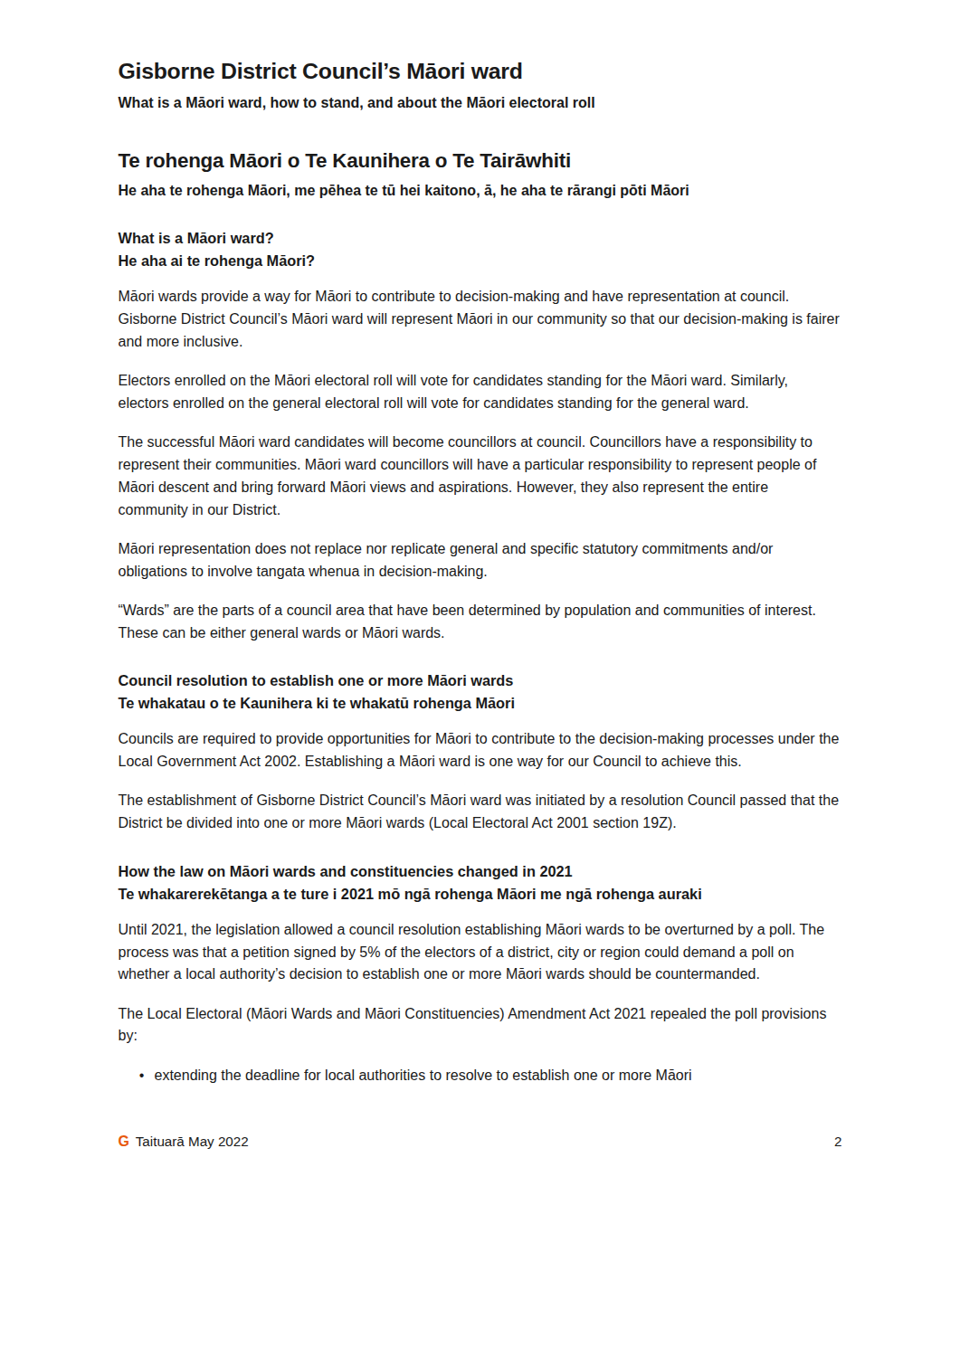Gisborne District Council’s Māori ward
What is a Māori ward, how to stand, and about the Māori electoral roll
Te rohenga Māori o Te Kaunihera o Te Tairāwhiti
He aha te rohenga Māori, me pēhea te tū hei kaitono, ā, he aha te rārangi pōti Māori
What is a Māori ward?He aha ai te rohenga Māori?
Māori wards provide a way for Māori to contribute to decision-making and have representation at council. Gisborne District Council’s Māori ward will represent Māori in our community so that our decision-making is fairer and more inclusive.
Electors enrolled on the Māori electoral roll will vote for candidates standing for the Māori ward. Similarly, electors enrolled on the general electoral roll will vote for candidates standing for the general ward.
The successful Māori ward candidates will become councillors at council. Councillors have a responsibility to represent their communities. Māori ward councillors will have a particular responsibility to represent people of Māori descent and bring forward Māori views and aspirations. However, they also represent the entire community in our District.
Māori representation does not replace nor replicate general and specific statutory commitments and/or obligations to involve tangata whenua in decision-making.
“Wards” are the parts of a council area that have been determined by population and communities of interest. These can be either general wards or Māori wards.
Council resolution to establish one or more Māori wardsTe whakatau o te Kaunihera ki te whakatū rohenga Māori
Councils are required to provide opportunities for Māori to contribute to the decision-making processes under the Local Government Act 2002. Establishing a Māori ward is one way for our Council to achieve this.
The establishment of Gisborne District Council’s Māori ward was initiated by a resolution Council passed that the District be divided into one or more Māori wards (Local Electoral Act 2001 section 19Z).
How the law on Māori wards and constituencies changed in 2021Te whakarerekētanga a te ture i 2021 mō ngā rohenga Māori me ngā rohenga auraki
Until 2021, the legislation allowed a council resolution establishing Māori wards to be overturned by a poll. The process was that a petition signed by 5% of the electors of a district, city or region could demand a poll on whether a local authority’s decision to establish one or more Māori wards should be countermanded.
The Local Electoral (Māori Wards and Māori Constituencies) Amendment Act 2021 repealed the poll provisions by:
extending the deadline for local authorities to resolve to establish one or more Māori
G Taituarā May 2022
2